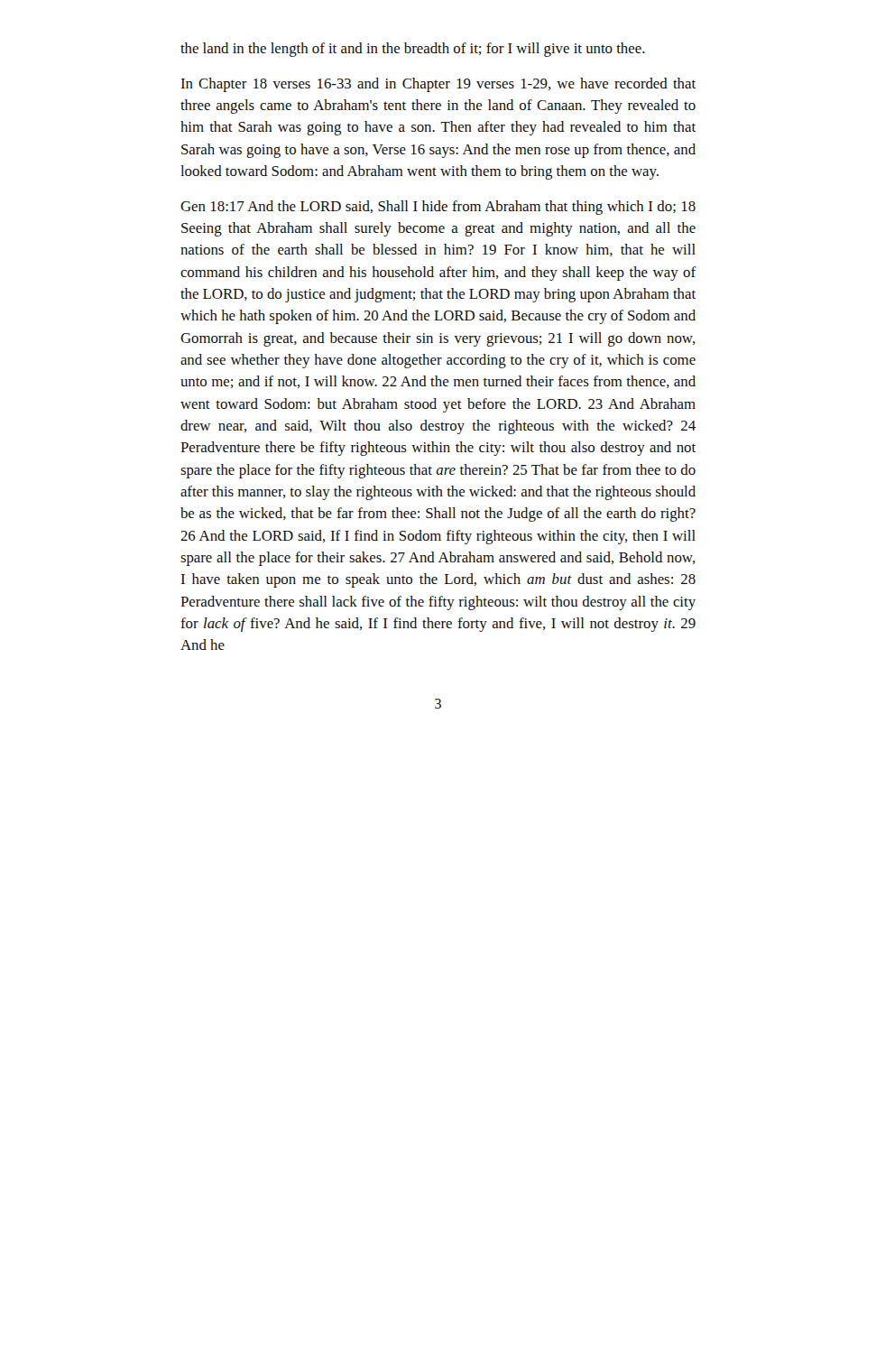the land in the length of it and in the breadth of it; for I will give it unto thee.
In Chapter 18 verses 16-33 and in Chapter 19 verses 1-29, we have recorded that three angels came to Abraham's tent there in the land of Canaan. They revealed to him that Sarah was going to have a son. Then after they had revealed to him that Sarah was going to have a son, Verse 16 says: And the men rose up from thence, and looked toward Sodom: and Abraham went with them to bring them on the way.
Gen 18:17 And the LORD said, Shall I hide from Abraham that thing which I do; 18 Seeing that Abraham shall surely become a great and mighty nation, and all the nations of the earth shall be blessed in him? 19 For I know him, that he will command his children and his household after him, and they shall keep the way of the LORD, to do justice and judgment; that the LORD may bring upon Abraham that which he hath spoken of him. 20 And the LORD said, Because the cry of Sodom and Gomorrah is great, and because their sin is very grievous; 21 I will go down now, and see whether they have done altogether according to the cry of it, which is come unto me; and if not, I will know. 22 And the men turned their faces from thence, and went toward Sodom: but Abraham stood yet before the LORD. 23 And Abraham drew near, and said, Wilt thou also destroy the righteous with the wicked? 24 Peradventure there be fifty righteous within the city: wilt thou also destroy and not spare the place for the fifty righteous that are therein? 25 That be far from thee to do after this manner, to slay the righteous with the wicked: and that the righteous should be as the wicked, that be far from thee: Shall not the Judge of all the earth do right? 26 And the LORD said, If I find in Sodom fifty righteous within the city, then I will spare all the place for their sakes. 27 And Abraham answered and said, Behold now, I have taken upon me to speak unto the Lord, which am but dust and ashes: 28 Peradventure there shall lack five of the fifty righteous: wilt thou destroy all the city for lack of five? And he said, If I find there forty and five, I will not destroy it. 29 And he
3